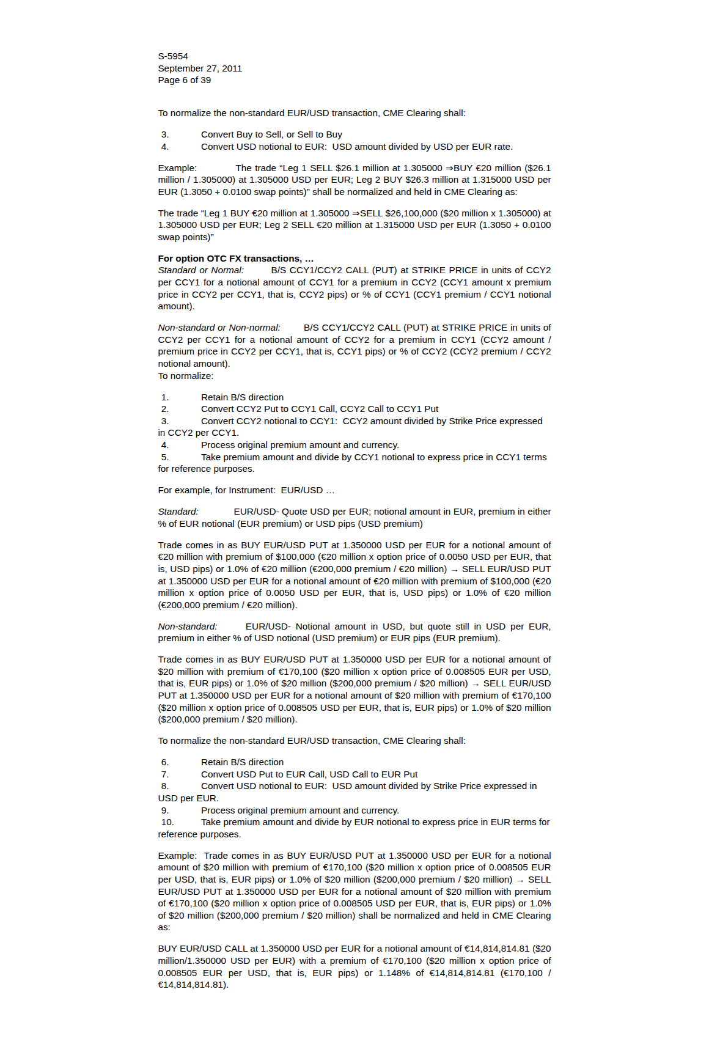S-5954
September 27, 2011
Page 6 of 39
To normalize the non-standard EUR/USD transaction, CME Clearing shall:
3. Convert Buy to Sell, or Sell to Buy
4. Convert USD notional to EUR: USD amount divided by USD per EUR rate.
Example: The trade “Leg 1 SELL $26.1 million at 1.305000 ⇒BUY €20 million ($26.1 million / 1.305000) at 1.305000 USD per EUR; Leg 2 BUY $26.3 million at 1.315000 USD per EUR (1.3050 + 0.0100 swap points)” shall be normalized and held in CME Clearing as:
The trade “Leg 1 BUY €20 million at 1.305000 ⇒SELL $26,100,000 ($20 million x 1.305000) at 1.305000 USD per EUR; Leg 2 SELL €20 million at 1.315000 USD per EUR (1.3050 + 0.0100 swap points)”
For option OTC FX transactions, …
Standard or Normal: B/S CCY1/CCY2 CALL (PUT) at STRIKE PRICE in units of CCY2 per CCY1 for a notional amount of CCY1 for a premium in CCY2 (CCY1 amount x premium price in CCY2 per CCY1, that is, CCY2 pips) or % of CCY1 (CCY1 premium / CCY1 notional amount).
Non-standard or Non-normal: B/S CCY1/CCY2 CALL (PUT) at STRIKE PRICE in units of CCY2 per CCY1 for a notional amount of CCY2 for a premium in CCY1 (CCY2 amount / premium price in CCY2 per CCY1, that is, CCY1 pips) or % of CCY2 (CCY2 premium / CCY2 notional amount).
To normalize:
1. Retain B/S direction
2. Convert CCY2 Put to CCY1 Call, CCY2 Call to CCY1 Put
3. Convert CCY2 notional to CCY1: CCY2 amount divided by Strike Price expressed in CCY2 per CCY1.
4. Process original premium amount and currency.
5. Take premium amount and divide by CCY1 notional to express price in CCY1 terms for reference purposes.
For example, for Instrument: EUR/USD …
Standard: EUR/USD- Quote USD per EUR; notional amount in EUR, premium in either % of EUR notional (EUR premium) or USD pips (USD premium)
Trade comes in as BUY EUR/USD PUT at 1.350000 USD per EUR for a notional amount of €20 million with premium of $100,000 (€20 million x option price of 0.0050 USD per EUR, that is, USD pips) or 1.0% of €20 million (€200,000 premium / €20 million) → SELL EUR/USD PUT at 1.350000 USD per EUR for a notional amount of €20 million with premium of $100,000 (€20 million x option price of 0.0050 USD per EUR, that is, USD pips) or 1.0% of €20 million (€200,000 premium / €20 million).
Non-standard: EUR/USD- Notional amount in USD, but quote still in USD per EUR, premium in either % of USD notional (USD premium) or EUR pips (EUR premium).
Trade comes in as BUY EUR/USD PUT at 1.350000 USD per EUR for a notional amount of $20 million with premium of €170,100 ($20 million x option price of 0.008505 EUR per USD, that is, EUR pips) or 1.0% of $20 million ($200,000 premium / $20 million) → SELL EUR/USD PUT at 1.350000 USD per EUR for a notional amount of $20 million with premium of €170,100 ($20 million x option price of 0.008505 USD per EUR, that is, EUR pips) or 1.0% of $20 million ($200,000 premium / $20 million).
To normalize the non-standard EUR/USD transaction, CME Clearing shall:
6. Retain B/S direction
7. Convert USD Put to EUR Call, USD Call to EUR Put
8. Convert USD notional to EUR: USD amount divided by Strike Price expressed in USD per EUR.
9. Process original premium amount and currency.
10. Take premium amount and divide by EUR notional to express price in EUR terms for reference purposes.
Example: Trade comes in as BUY EUR/USD PUT at 1.350000 USD per EUR for a notional amount of $20 million with premium of €170,100 ($20 million x option price of 0.008505 EUR per USD, that is, EUR pips) or 1.0% of $20 million ($200,000 premium / $20 million) → SELL EUR/USD PUT at 1.350000 USD per EUR for a notional amount of $20 million with premium of €170,100 ($20 million x option price of 0.008505 USD per EUR, that is, EUR pips) or 1.0% of $20 million ($200,000 premium / $20 million) shall be normalized and held in CME Clearing as:
BUY EUR/USD CALL at 1.350000 USD per EUR for a notional amount of €14,814,814.81 ($20 million/1.350000 USD per EUR) with a premium of €170,100 ($20 million x option price of 0.008505 EUR per USD, that is, EUR pips) or 1.148% of €14,814,814.81 (€170,100 / €14,814,814.81).